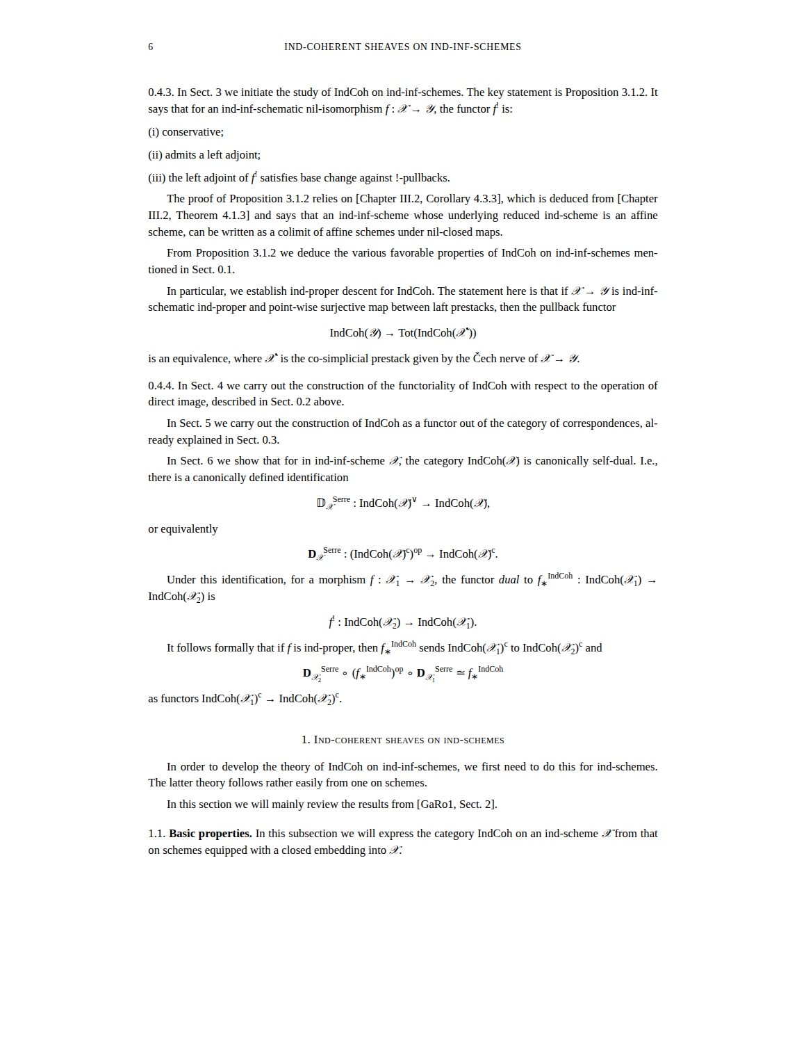6 Ind-coherent sheaves on ind-inf-schemes 6
0.4.3. In Sect. 3 we initiate the study of IndCoh on ind-inf-schemes. The key statement is Proposition 3.1.2. It says that for an ind-inf-schematic nil-isomorphism f : 𝒳 → 𝒴, the functor f! is:
(i) conservative;
(ii) admits a left adjoint;
(iii) the left adjoint of f! satisfies base change against !-pullbacks.
The proof of Proposition 3.1.2 relies on [Chapter III.2, Corollary 4.3.3], which is deduced from [Chapter III.2, Theorem 4.1.3] and says that an ind-inf-scheme whose underlying reduced ind-scheme is an affine scheme, can be written as a colimit of affine schemes under nil-closed maps.
From Proposition 3.1.2 we deduce the various favorable properties of IndCoh on ind-inf-schemes mentioned in Sect. 0.1.
In particular, we establish ind-proper descent for IndCoh. The statement here is that if 𝒳 → 𝒴 is ind-inf-schematic ind-proper and point-wise surjective map between laft prestacks, then the pullback functor
IndCoh(𝒴) → Tot(IndCoh(𝒳•))
is an equivalence, where 𝒳• is the co-simplicial prestack given by the Čech nerve of 𝒳 → 𝒴.
0.4.4. In Sect. 4 we carry out the construction of the functoriality of IndCoh with respect to the operation of direct image, described in Sect. 0.2 above.
In Sect. 5 we carry out the construction of IndCoh as a functor out of the category of correspondences, already explained in Sect. 0.3.
In Sect. 6 we show that for in ind-inf-scheme 𝒳, the category IndCoh(𝒳) is canonically self-dual. I.e., there is a canonically defined identification
𝔻𝒳Serre : IndCoh(𝒳)∨ → IndCoh(𝒳),
or equivalently
D𝒳Serre : (IndCoh(𝒳)c)op → IndCoh(𝒳)c.
Under this identification, for a morphism f : 𝒳1 → 𝒳2, the functor dual to f∗IndCoh : IndCoh(𝒳1) → IndCoh(𝒳2) is
f! : IndCoh(𝒳2) → IndCoh(𝒳1).
It follows formally that if f is ind-proper, then f∗IndCoh sends IndCoh(𝒳1)c to IndCoh(𝒳2)c and
D𝒳2Serre ∘ (f∗IndCoh)op ∘ D𝒳1Serre ≃ f∗IndCoh
as functors IndCoh(𝒳1)c → IndCoh(𝒳2)c.
1. Ind-coherent sheaves on ind-schemes
In order to develop the theory of IndCoh on ind-inf-schemes, we first need to do this for ind-schemes. The latter theory follows rather easily from one on schemes.
In this section we will mainly review the results from [GaRo1, Sect. 2].
1.1. Basic properties. In this subsection we will express the category IndCoh on an ind-scheme 𝒳 from that on schemes equipped with a closed embedding into 𝒳.